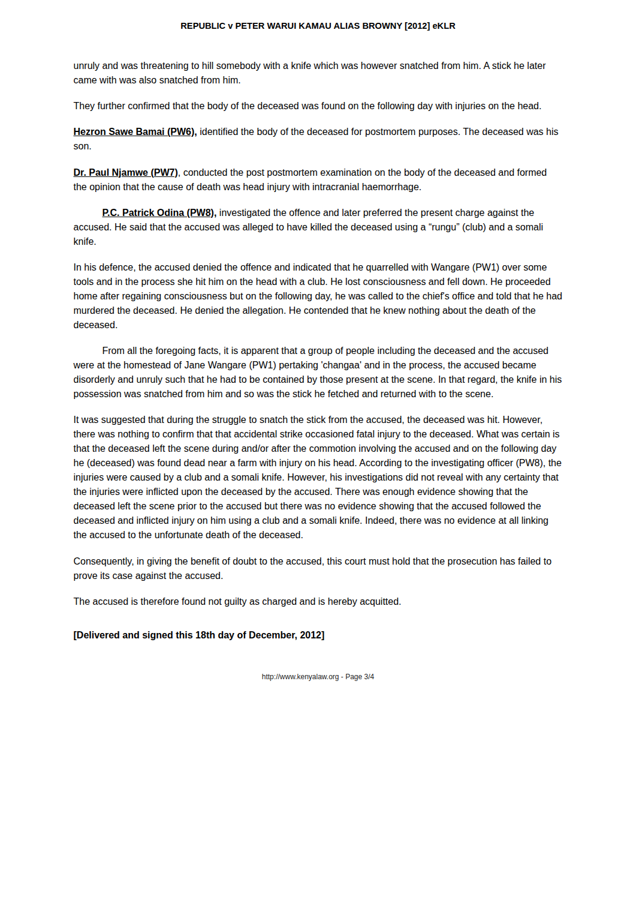REPUBLIC v PETER WARUI KAMAU ALIAS BROWNY [2012] eKLR
unruly and was threatening to hill somebody with a knife which was however snatched from him. A stick he later came with was also snatched from him.
They further confirmed that the body of the deceased was found on the following day with injuries on the head.
Hezron Sawe Bamai (PW6), identified the body of the deceased for postmortem purposes. The deceased was his son.
Dr. Paul Njamwe (PW7), conducted the post postmortem examination on the body of the deceased and formed the opinion that the cause of death was head injury with intracranial haemorrhage.
P.C. Patrick Odina (PW8), investigated the offence and later preferred the present charge against the accused. He said that the accused was alleged to have killed the deceased using a “rungu” (club) and a somali knife.
In his defence, the accused denied the offence and indicated that he quarrelled with Wangare (PW1) over some tools and in the process she hit him on the head with a club. He lost consciousness and fell down. He proceeded home after regaining consciousness but on the following day, he was called to the chief's office and told that he had murdered the deceased. He denied the allegation. He contended that he knew nothing about the death of the deceased.
From all the foregoing facts, it is apparent that a group of people including the deceased and the accused were at the homestead of Jane Wangare (PW1) pertaking 'changaa' and in the process, the accused became disorderly and unruly such that he had to be contained by those present at the scene. In that regard, the knife in his possession was snatched from him and so was the stick he fetched and returned with to the scene.
It was suggested that during the struggle to snatch the stick from the accused, the deceased was hit. However, there was nothing to confirm that that accidental strike occasioned fatal injury to the deceased. What was certain is that the deceased left the scene during and/or after the commotion involving the accused and on the following day he (deceased) was found dead near a farm with injury on his head. According to the investigating officer (PW8), the injuries were caused by a club and a somali knife. However, his investigations did not reveal with any certainty that the injuries were inflicted upon the deceased by the accused. There was enough evidence showing that the deceased left the scene prior to the accused but there was no evidence showing that the accused followed the deceased and inflicted injury on him using a club and a somali knife. Indeed, there was no evidence at all linking the accused to the unfortunate death of the deceased.
Consequently, in giving the benefit of doubt to the accused, this court must hold that the prosecution has failed to prove its case against the accused.
The accused is therefore found not guilty as charged and is hereby acquitted.
[Delivered and signed this 18th day of December, 2012]
http://www.kenyalaw.org - Page 3/4